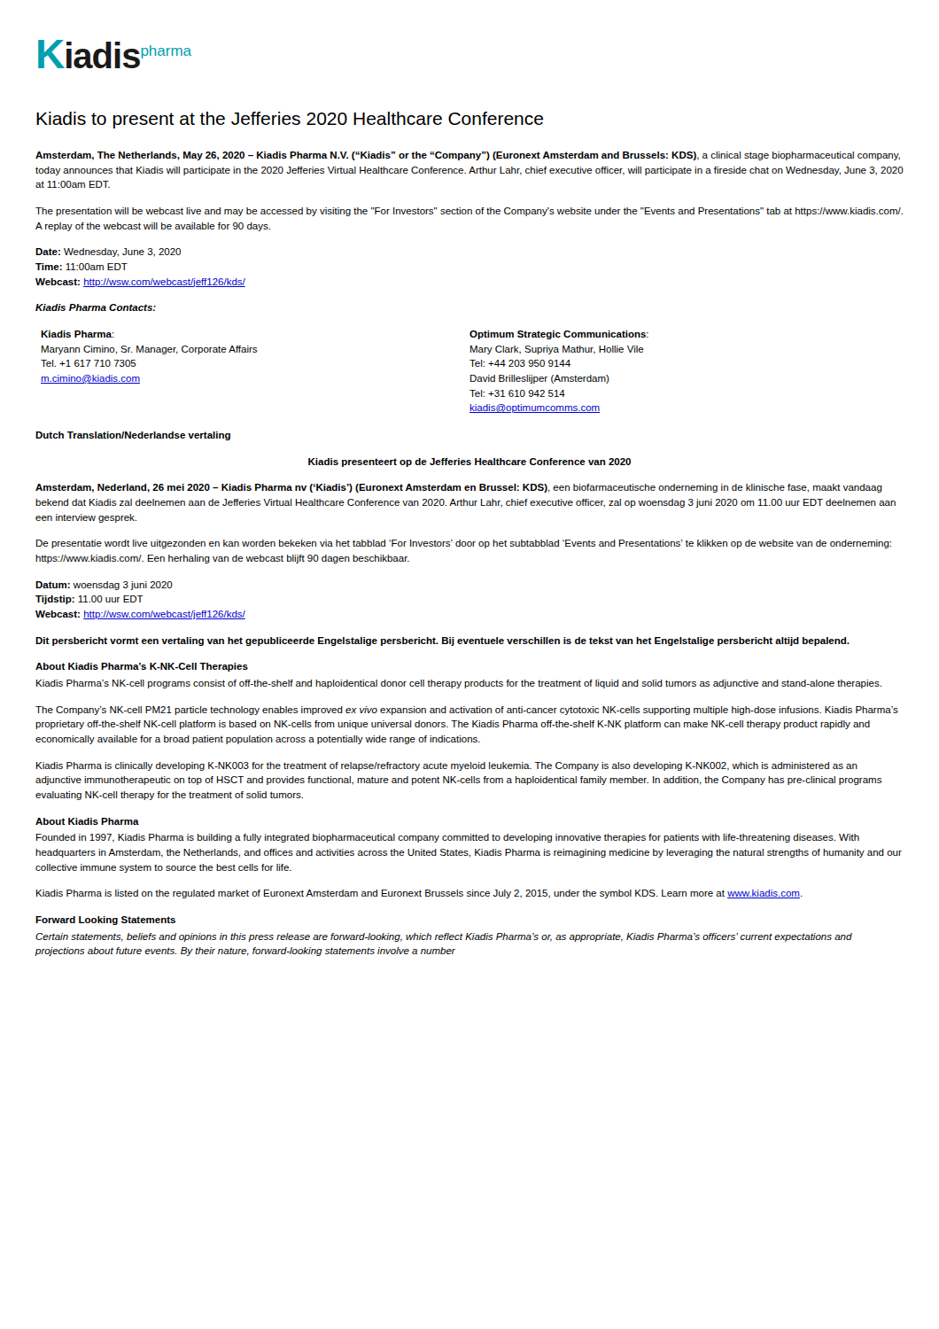Kiadispharma
Kiadis to present at the Jefferies 2020 Healthcare Conference
Amsterdam, The Netherlands, May 26, 2020 – Kiadis Pharma N.V. (“Kiadis” or the “Company”) (Euronext Amsterdam and Brussels: KDS), a clinical stage biopharmaceutical company, today announces that Kiadis will participate in the 2020 Jefferies Virtual Healthcare Conference. Arthur Lahr, chief executive officer, will participate in a fireside chat on Wednesday, June 3, 2020 at 11:00am EDT.
The presentation will be webcast live and may be accessed by visiting the "For Investors" section of the Company's website under the "Events and Presentations" tab at https://www.kiadis.com/. A replay of the webcast will be available for 90 days.
Date: Wednesday, June 3, 2020
Time: 11:00am EDT
Webcast: http://wsw.com/webcast/jeff126/kds/
Kiadis Pharma Contacts:
| Kiadis Pharma : Maryann Cimino, Sr. Manager, Corporate Affairs Tel. +1 617 710 7305 m.cimino@kiadis.com | Optimum Strategic Communications : Mary Clark, Supriya Mathur, Hollie Vile Tel: +44 203 950 9144 David Brilleslijper (Amsterdam) Tel: +31 610 942 514 kiadis@optimumcomms.com |
Dutch Translation/Nederlandse vertaling
Kiadis presenteert op de Jefferies Healthcare Conference van 2020
Amsterdam, Nederland, 26 mei 2020 – Kiadis Pharma nv (‘Kiadis’) (Euronext Amsterdam en Brussel: KDS), een biofarmaceutische onderneming in de klinische fase, maakt vandaag bekend dat Kiadis zal deelnemen aan de Jefferies Virtual Healthcare Conference van 2020. Arthur Lahr, chief executive officer, zal op woensdag 3 juni 2020 om 11.00 uur EDT deelnemen aan een interview gesprek.
De presentatie wordt live uitgezonden en kan worden bekeken via het tabblad ‘For Investors’ door op het subtabblad ‘Events and Presentations’ te klikken op de website van de onderneming: https://www.kiadis.com/. Een herhaling van de webcast blijft 90 dagen beschikbaar.
Datum: woensdag 3 juni 2020
Tijdstip: 11.00 uur EDT
Webcast: http://wsw.com/webcast/jeff126/kds/
Dit persbericht vormt een vertaling van het gepubliceerde Engelstalige persbericht. Bij eventuele verschillen is de tekst van het Engelstalige persbericht altijd bepalend.
About Kiadis Pharma’s K-NK-Cell Therapies
Kiadis Pharma’s NK-cell programs consist of off-the-shelf and haploidentical donor cell therapy products for the treatment of liquid and solid tumors as adjunctive and stand-alone therapies.
The Company’s NK-cell PM21 particle technology enables improved ex vivo expansion and activation of anti-cancer cytotoxic NK-cells supporting multiple high-dose infusions. Kiadis Pharma’s proprietary off-the-shelf NK-cell platform is based on NK-cells from unique universal donors. The Kiadis Pharma off-the-shelf K-NK platform can make NK-cell therapy product rapidly and economically available for a broad patient population across a potentially wide range of indications.
Kiadis Pharma is clinically developing K-NK003 for the treatment of relapse/refractory acute myeloid leukemia. The Company is also developing K-NK002, which is administered as an adjunctive immunotherapeutic on top of HSCT and provides functional, mature and potent NK-cells from a haploidentical family member. In addition, the Company has pre-clinical programs evaluating NK-cell therapy for the treatment of solid tumors.
About Kiadis Pharma
Founded in 1997, Kiadis Pharma is building a fully integrated biopharmaceutical company committed to developing innovative therapies for patients with life-threatening diseases. With headquarters in Amsterdam, the Netherlands, and offices and activities across the United States, Kiadis Pharma is reimagining medicine by leveraging the natural strengths of humanity and our collective immune system to source the best cells for life.
Kiadis Pharma is listed on the regulated market of Euronext Amsterdam and Euronext Brussels since July 2, 2015, under the symbol KDS. Learn more at www.kiadis.com.
Forward Looking Statements
Certain statements, beliefs and opinions in this press release are forward-looking, which reflect Kiadis Pharma’s or, as appropriate, Kiadis Pharma’s officers’ current expectations and projections about future events. By their nature, forward-looking statements involve a number